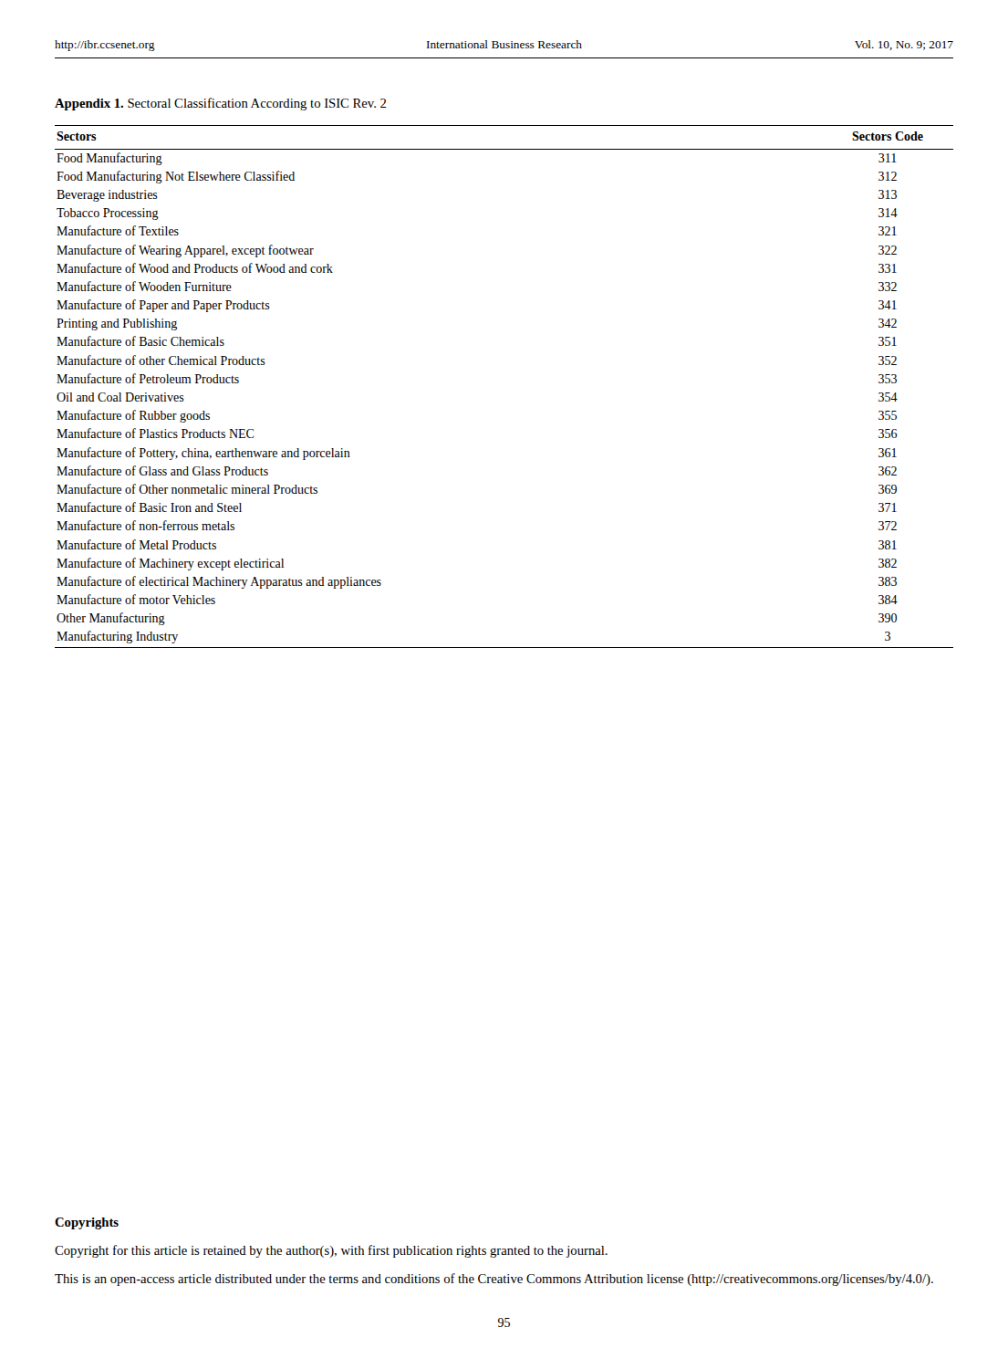http://ibr.ccsenet.org
International Business Research
Vol. 10, No. 9; 2017
Appendix 1. Sectoral Classification According to ISIC Rev. 2
| Sectors | Sectors Code |
| --- | --- |
| Food Manufacturing | 311 |
| Food Manufacturing Not Elsewhere Classified | 312 |
| Beverage industries | 313 |
| Tobacco Processing | 314 |
| Manufacture of Textiles | 321 |
| Manufacture of Wearing Apparel, except footwear | 322 |
| Manufacture of Wood and Products of Wood and cork | 331 |
| Manufacture of Wooden Furniture | 332 |
| Manufacture of Paper and Paper Products | 341 |
| Printing and Publishing | 342 |
| Manufacture of Basic Chemicals | 351 |
| Manufacture of other Chemical Products | 352 |
| Manufacture of Petroleum Products | 353 |
| Oil and Coal Derivatives | 354 |
| Manufacture of Rubber goods | 355 |
| Manufacture of Plastics Products NEC | 356 |
| Manufacture of Pottery, china, earthenware and porcelain | 361 |
| Manufacture of Glass and Glass Products | 362 |
| Manufacture of Other nonmetalic mineral Products | 369 |
| Manufacture of Basic Iron and Steel | 371 |
| Manufacture of non-ferrous metals | 372 |
| Manufacture of Metal Products | 381 |
| Manufacture of Machinery except electirical | 382 |
| Manufacture of electirical Machinery Apparatus and appliances | 383 |
| Manufacture of motor Vehicles | 384 |
| Other Manufacturing | 390 |
| Manufacturing Industry | 3 |
Copyrights
Copyright for this article is retained by the author(s), with first publication rights granted to the journal.
This is an open-access article distributed under the terms and conditions of the Creative Commons Attribution license (http://creativecommons.org/licenses/by/4.0/).
95